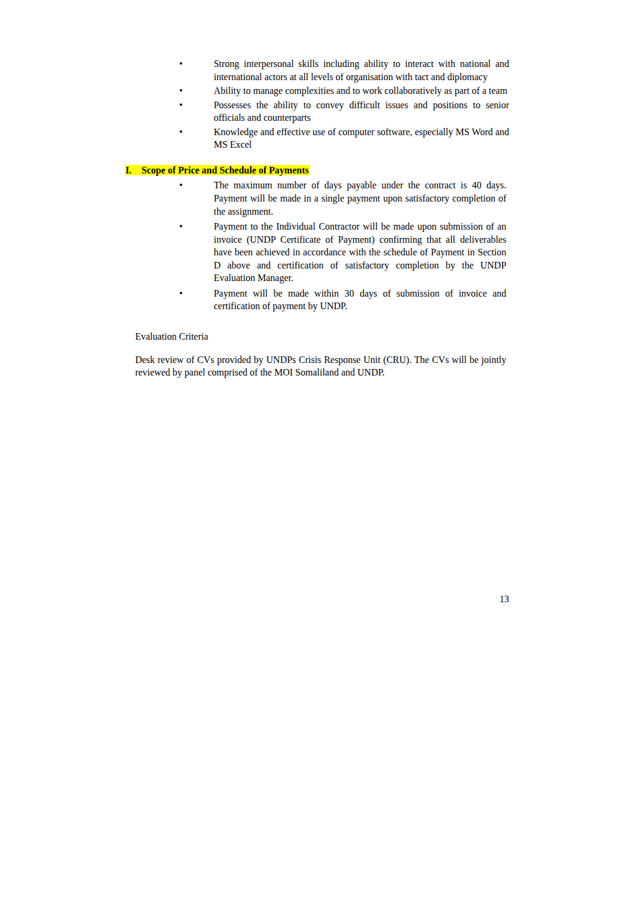Strong interpersonal skills including ability to interact with national and international actors at all levels of organisation with tact and diplomacy
Ability to manage complexities and to work collaboratively as part of a team
Possesses the ability to convey difficult issues and positions to senior officials and counterparts
Knowledge and effective use of computer software, especially MS Word and MS Excel
I. Scope of Price and Schedule of Payments
The maximum number of days payable under the contract is 40 days. Payment will be made in a single payment upon satisfactory completion of the assignment.
Payment to the Individual Contractor will be made upon submission of an invoice (UNDP Certificate of Payment) confirming that all deliverables have been achieved in accordance with the schedule of Payment in Section D above and certification of satisfactory completion by the UNDP Evaluation Manager.
Payment will be made within 30 days of submission of invoice and certification of payment by UNDP.
Evaluation Criteria
Desk review of CVs provided by UNDPs Crisis Response Unit (CRU). The CVs will be jointly reviewed by panel comprised of the MOI Somaliland and UNDP.
13